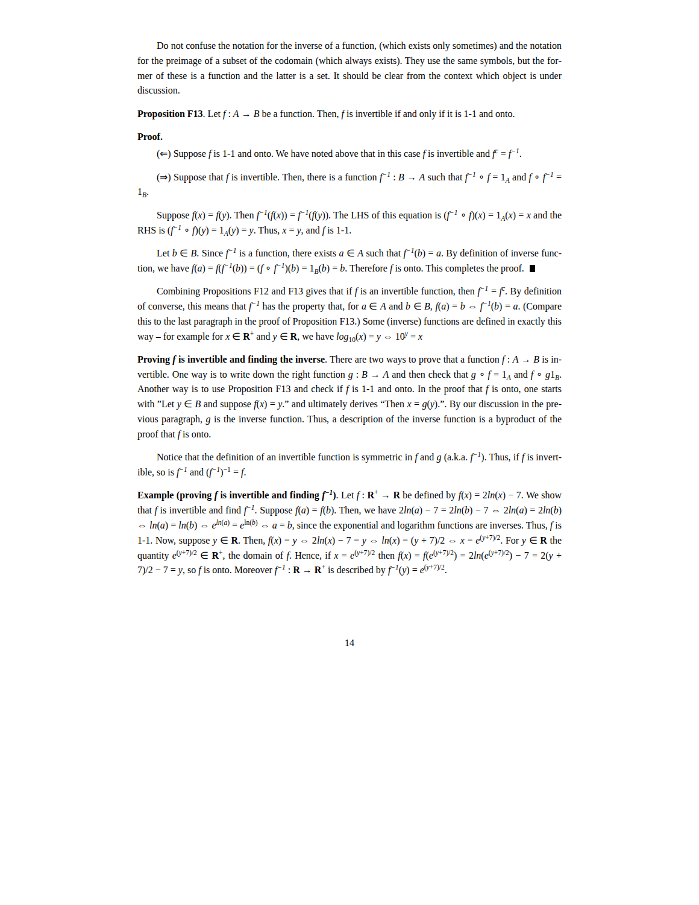Do not confuse the notation for the inverse of a function, (which exists only sometimes) and the notation for the preimage of a subset of the codomain (which always exists). They use the same symbols, but the former of these is a function and the latter is a set. It should be clear from the context which object is under discussion.
Proposition F13. Let f : A → B be a function. Then, f is invertible if and only if it is 1-1 and onto.
Proof.
(⇐) Suppose f is 1-1 and onto. We have noted above that in this case f is invertible and fc = f−1.
(⇒) Suppose that f is invertible. Then, there is a function f−1 : B → A such that f−1 ∘ f = 1A and f ∘ f−1 = 1B.
Suppose f(x) = f(y). Then f−1(f(x)) = f−1(f(y)). The LHS of this equation is (f−1 ∘ f)(x) = 1A(x) = x and the RHS is (f−1 ∘ f)(y) = 1A(y) = y. Thus, x = y, and f is 1-1.
Let b ∈ B. Since f−1 is a function, there exists a ∈ A such that f−1(b) = a. By definition of inverse function, we have f(a) = f(f−1(b)) = (f ∘ f−1)(b) = 1B(b) = b. Therefore f is onto. This completes the proof.
Combining Propositions F12 and F13 gives that if f is an invertible function, then f−1 = fc. By definition of converse, this means that f−1 has the property that, for a ∈ A and b ∈ B, f(a) = b ⇔ f−1(b) = a. (Compare this to the last paragraph in the proof of Proposition F13.) Some (inverse) functions are defined in exactly this way – for example for x ∈ R+ and y ∈ R, we have log10(x) = y ⇔ 10y = x
Proving f is invertible and finding the inverse. There are two ways to prove that a function f : A → B is invertible. One way is to write down the right function g : B → A and then check that g ∘ f = 1A and f ∘ g1B. Another way is to use Proposition F13 and check if f is 1-1 and onto. In the proof that f is onto, one starts with ”Let y ∈ B and suppose f(x) = y.” and ultimately derives “Then x = g(y).”. By our discussion in the previous paragraph, g is the inverse function. Thus, a description of the inverse function is a byproduct of the proof that f is onto.
Notice that the definition of an invertible function is symmetric in f and g (a.k.a. f−1). Thus, if f is invertible, so is f−1 and (f−1)−1 = f.
Example (proving f is invertible and finding f−1). Let f : R+ → R be defined by f(x) = 2ln(x) − 7. We show that f is invertible and find f−1. Suppose f(a) = f(b). Then, we have 2ln(a) − 7 = 2ln(b) − 7 ⇔ 2ln(a) = 2ln(b) ⇔ ln(a) = ln(b) ⇔ eln(a) = eln(b) ⇔ a = b, since the exponential and logarithm functions are inverses. Thus, f is 1-1. Now, suppose y ∈ R. Then, f(x) = y ⇔ 2ln(x) − 7 = y ⇔ ln(x) = (y + 7)/2 ⇔ x = e(y+7)/2. For y ∈ R the quantity e(y+7)/2 ∈ R+, the domain of f. Hence, if x = e(y+7)/2 then f(x) = f(e(y+7)/2) = 2ln(e(y+7)/2) − 7 = 2(y + 7)/2 − 7 = y, so f is onto. Moreover f−1 : R → R+ is described by f−1(y) = e(y+7)/2.
14